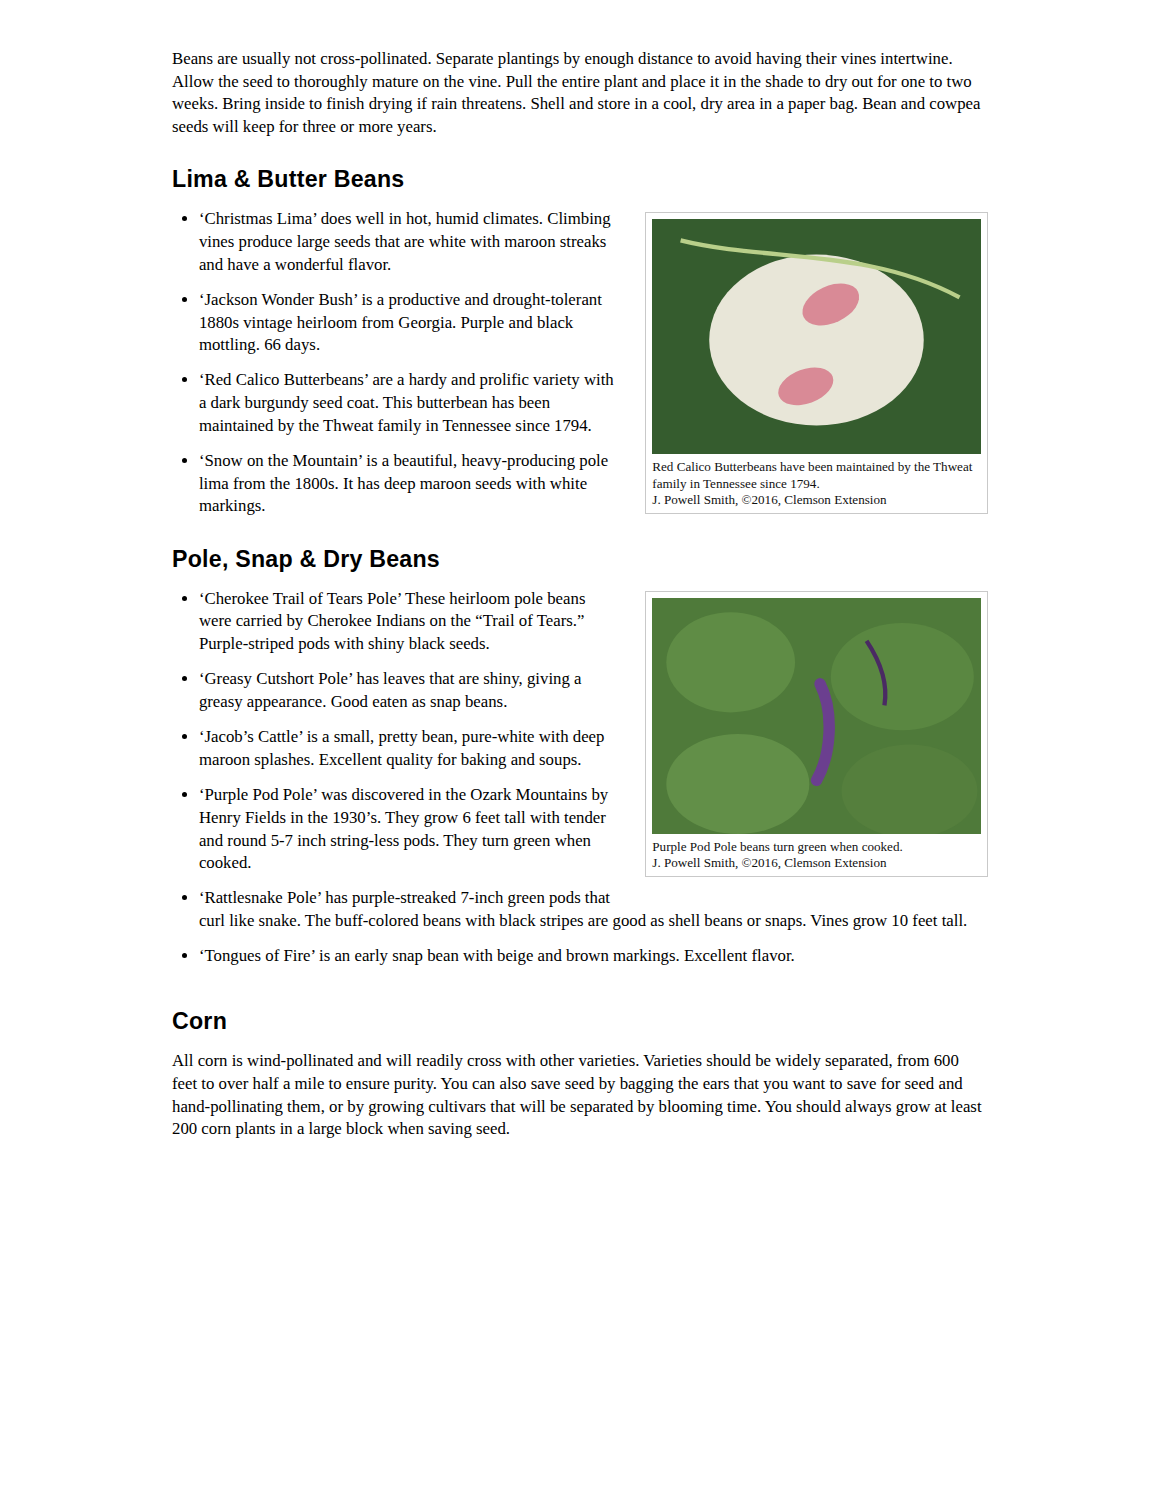Beans are usually not cross-pollinated. Separate plantings by enough distance to avoid having their vines intertwine. Allow the seed to thoroughly mature on the vine. Pull the entire plant and place it in the shade to dry out for one to two weeks. Bring inside to finish drying if rain threatens. Shell and store in a cool, dry area in a paper bag. Bean and cowpea seeds will keep for three or more years.
Lima & Butter Beans
Red Calico Butterbeans have been maintained by the Thweat family in Tennessee since 1794.
J. Powell Smith, ©2016, Clemson Extension
‘Christmas Lima’ does well in hot, humid climates. Climbing vines produce large seeds that are white with maroon streaks and have a wonderful flavor.
‘Jackson Wonder Bush’ is a productive and drought-tolerant 1880s vintage heirloom from Georgia. Purple and black mottling. 66 days.
‘Red Calico Butterbeans’ are a hardy and prolific variety with a dark burgundy seed coat. This butterbean has been maintained by the Thweat family in Tennessee since 1794.
‘Snow on the Mountain’ is a beautiful, heavy-producing pole lima from the 1800s. It has deep maroon seeds with white markings.
Pole, Snap & Dry Beans
Purple Pod Pole beans turn green when cooked.
J. Powell Smith, ©2016, Clemson Extension
‘Cherokee Trail of Tears Pole’ These heirloom pole beans were carried by Cherokee Indians on the “Trail of Tears.” Purple-striped pods with shiny black seeds.
‘Greasy Cutshort Pole’ has leaves that are shiny, giving a greasy appearance. Good eaten as snap beans.
‘Jacob’s Cattle’ is a small, pretty bean, pure-white with deep maroon splashes. Excellent quality for baking and soups.
‘Purple Pod Pole’ was discovered in the Ozark Mountains by Henry Fields in the 1930’s. They grow 6 feet tall with tender and round 5-7 inch string-less pods. They turn green when cooked.
‘Rattlesnake Pole’ has purple-streaked 7-inch green pods that curl like snake. The buff-colored beans with black stripes are good as shell beans or snaps. Vines grow 10 feet tall.
‘Tongues of Fire’ is an early snap bean with beige and brown markings. Excellent flavor.
Corn
All corn is wind-pollinated and will readily cross with other varieties. Varieties should be widely separated, from 600 feet to over half a mile to ensure purity. You can also save seed by bagging the ears that you want to save for seed and hand-pollinating them, or by growing cultivars that will be separated by blooming time. You should always grow at least 200 corn plants in a large block when saving seed.